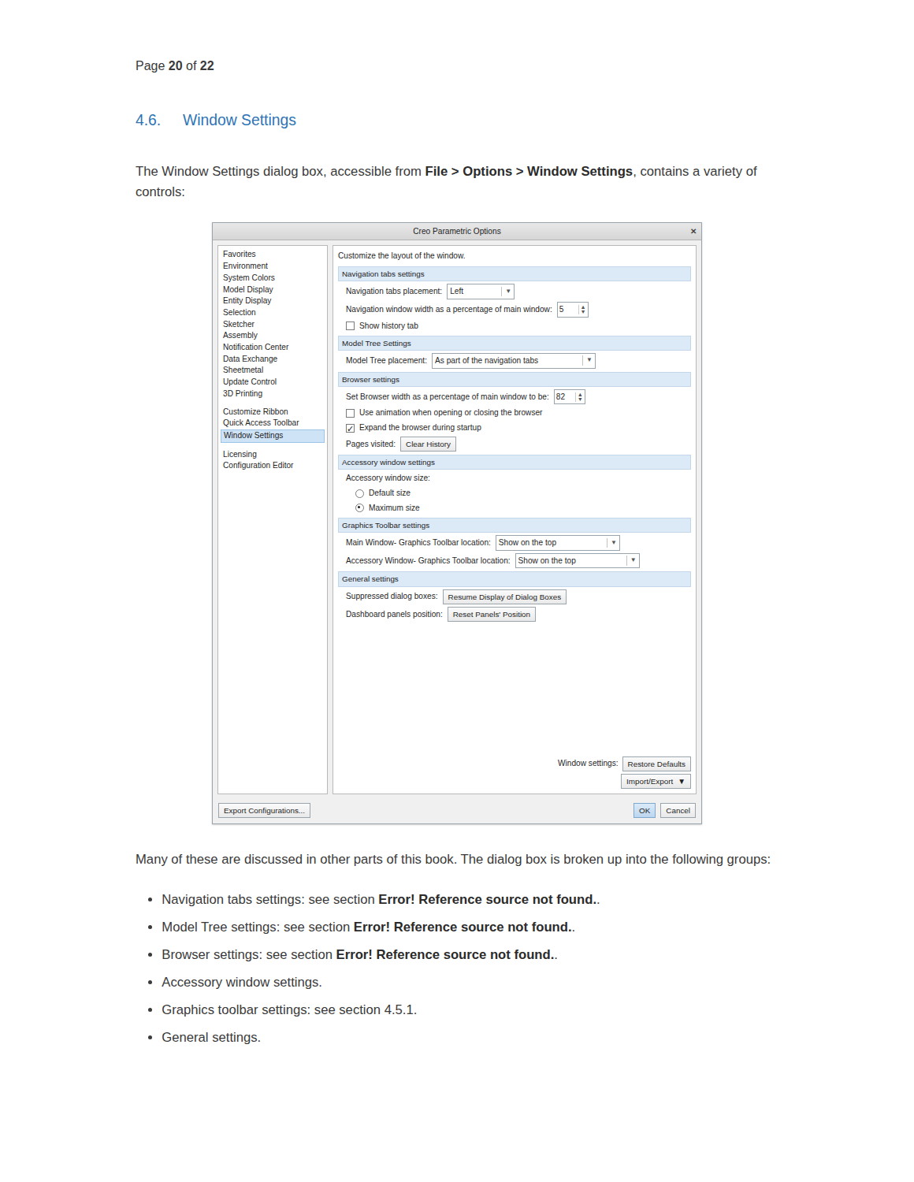Page 20 of 22
4.6. Window Settings
The Window Settings dialog box, accessible from File > Options > Window Settings, contains a variety of controls:
Creo Parametric Options ✕
Favorites
Environment
System Colors
Model Display
Entity Display
Selection
Sketcher
Assembly
Notification Center
Data Exchange
Sheetmetal
Update Control
3D Printing
Customize Ribbon
Quick Access Toolbar
Window Settings
Licensing
Configuration Editor
Customize the layout of the window.
Navigation tabs settings
Navigation tabs placement: Left▼
Navigation window width as a percentage of main window: 5▲▼
Show history tab
Model Tree Settings
Model Tree placement: As part of the navigation tabs▼
Browser settings
Set Browser width as a percentage of main window to be: 82▲▼
Use animation when opening or closing the browser
Expand the browser during startup
Pages visited: Clear History
Accessory window settings
Accessory window size:
Default size
Maximum size
Graphics Toolbar settings
Main Window- Graphics Toolbar location: Show on the top▼
Accessory Window- Graphics Toolbar location: Show on the top▼
General settings
Suppressed dialog boxes: Resume Display of Dialog Boxes
Dashboard panels position: Reset Panels' Position
Window settings: Restore Defaults
Import/Export▼
Export Configurations... OK Cancel
Many of these are discussed in other parts of this book. The dialog box is broken up into the following groups:
Navigation tabs settings: see section Error! Reference source not found..
Model Tree settings: see section Error! Reference source not found..
Browser settings: see section Error! Reference source not found..
Accessory window settings.
Graphics toolbar settings: see section 4.5.1.
General settings.